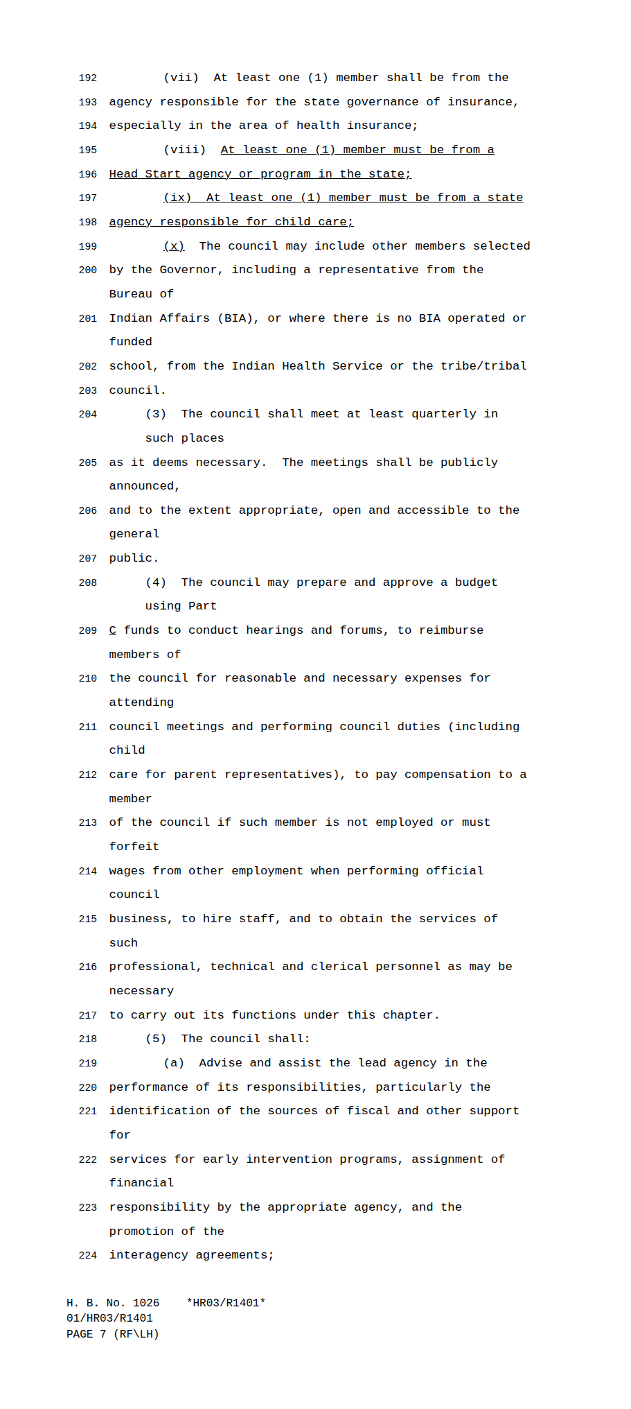192(vii) At least one (1) member shall be from the
193 agency responsible for the state governance of insurance,
194 especially in the area of health insurance;
195(viii) At least one (1) member must be from a
196 Head Start agency or program in the state;
197(ix) At least one (1) member must be from a state
198 agency responsible for child care;
199(x) The council may include other members selected
200 by the Governor, including a representative from the Bureau of
201 Indian Affairs (BIA), or where there is no BIA operated or funded
202 school, from the Indian Health Service or the tribe/tribal
203 council.
204(3) The council shall meet at least quarterly in such places
205 as it deems necessary. The meetings shall be publicly announced,
206 and to the extent appropriate, open and accessible to the general
207 public.
208(4) The council may prepare and approve a budget using Part
209 C funds to conduct hearings and forums, to reimburse members of
210 the council for reasonable and necessary expenses for attending
211 council meetings and performing council duties (including child
212 care for parent representatives), to pay compensation to a member
213 of the council if such member is not employed or must forfeit
214 wages from other employment when performing official council
215 business, to hire staff, and to obtain the services of such
216 professional, technical and clerical personnel as may be necessary
217 to carry out its functions under this chapter.
218(5) The council shall:
219(a) Advise and assist the lead agency in the
220 performance of its responsibilities, particularly the
221 identification of the sources of fiscal and other support for
222 services for early intervention programs, assignment of financial
223 responsibility by the appropriate agency, and the promotion of the
224 interagency agreements;
H. B. No. 1026 *HR03/R1401*
01/HR03/R1401
PAGE 7 (RF\LH)